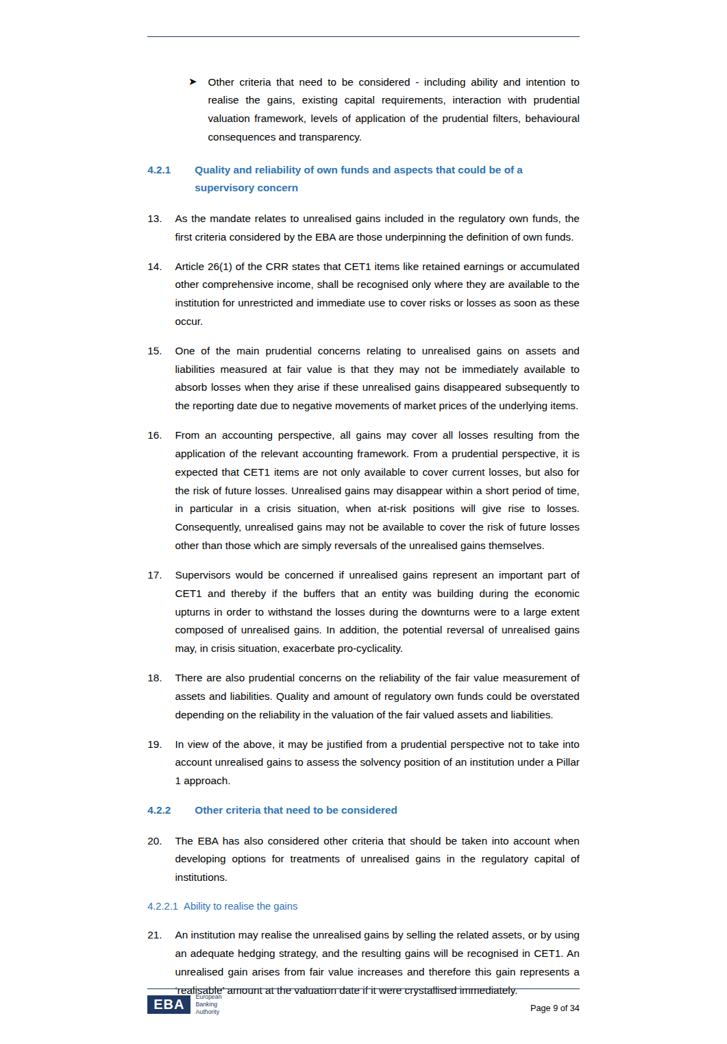➤
Other criteria that need to be considered - including ability and intention to realise the gains, existing capital requirements, interaction with prudential valuation framework, levels of application of the prudential filters, behavioural consequences and transparency.
4.2.1 Quality and reliability of own funds and aspects that could be of a supervisory concern
13.
As the mandate relates to unrealised gains included in the regulatory own funds, the first criteria considered by the EBA are those underpinning the definition of own funds.
14.
Article 26(1) of the CRR states that CET1 items like retained earnings or accumulated other comprehensive income, shall be recognised only where they are available to the institution for unrestricted and immediate use to cover risks or losses as soon as these occur.
15.
One of the main prudential concerns relating to unrealised gains on assets and liabilities measured at fair value is that they may not be immediately available to absorb losses when they arise if these unrealised gains disappeared subsequently to the reporting date due to negative movements of market prices of the underlying items.
16.
From an accounting perspective, all gains may cover all losses resulting from the application of the relevant accounting framework. From a prudential perspective, it is expected that CET1 items are not only available to cover current losses, but also for the risk of future losses. Unrealised gains may disappear within a short period of time, in particular in a crisis situation, when at-risk positions will give rise to losses. Consequently, unrealised gains may not be available to cover the risk of future losses other than those which are simply reversals of the unrealised gains themselves.
17.
Supervisors would be concerned if unrealised gains represent an important part of CET1 and thereby if the buffers that an entity was building during the economic upturns in order to withstand the losses during the downturns were to a large extent composed of unrealised gains. In addition, the potential reversal of unrealised gains may, in crisis situation, exacerbate pro-cyclicality.
18.
There are also prudential concerns on the reliability of the fair value measurement of assets and liabilities. Quality and amount of regulatory own funds could be overstated depending on the reliability in the valuation of the fair valued assets and liabilities.
19.
In view of the above, it may be justified from a prudential perspective not to take into account unrealised gains to assess the solvency position of an institution under a Pillar 1 approach.
4.2.2 Other criteria that need to be considered
20.
The EBA has also considered other criteria that should be taken into account when developing options for treatments of unrealised gains in the regulatory capital of institutions.
4.2.2.1 Ability to realise the gains
21.
An institution may realise the unrealised gains by selling the related assets, or by using an adequate hedging strategy, and the resulting gains will be recognised in CET1. An unrealised gain arises from fair value increases and therefore this gain represents a ‘realisable’ amount at the valuation date if it were crystallised immediately.
EBA
European
Banking
Authority
Page 9 of 34